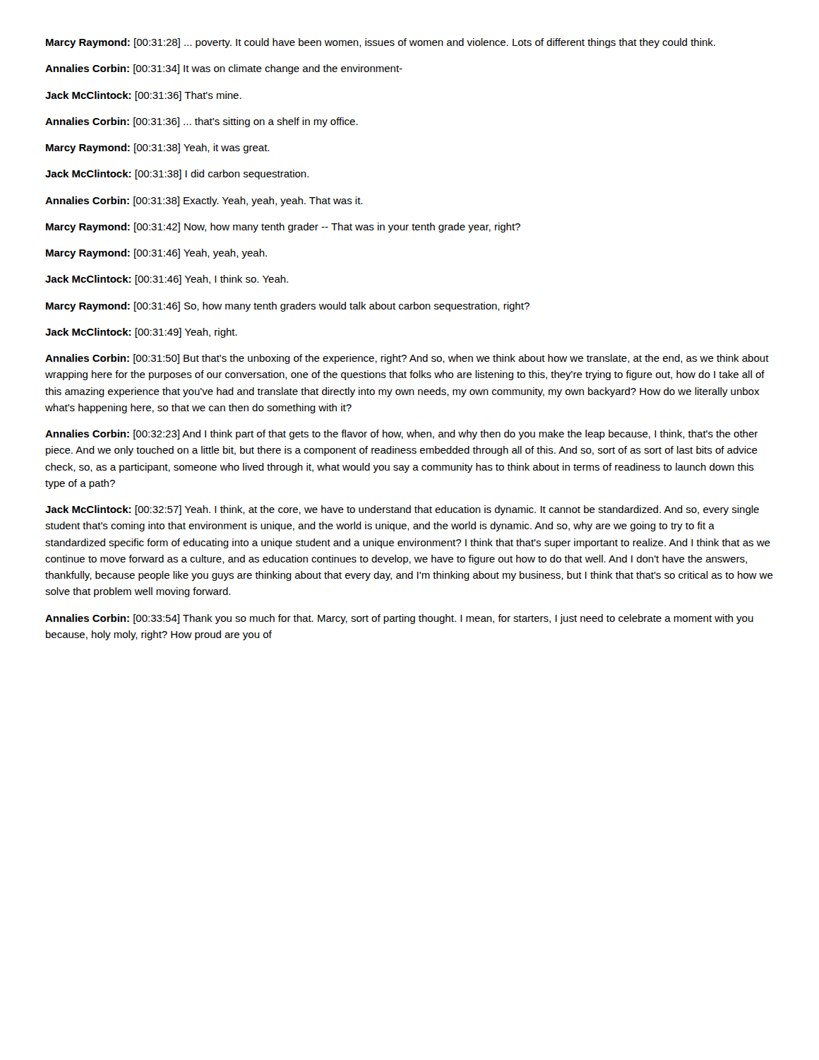Marcy Raymond: [00:31:28] ... poverty. It could have been women, issues of women and violence. Lots of different things that they could think.
Annalies Corbin: [00:31:34] It was on climate change and the environment-
Jack McClintock: [00:31:36] That's mine.
Annalies Corbin: [00:31:36] ... that's sitting on a shelf in my office.
Marcy Raymond: [00:31:38] Yeah, it was great.
Jack McClintock: [00:31:38] I did carbon sequestration.
Annalies Corbin: [00:31:38] Exactly. Yeah, yeah, yeah. That was it.
Marcy Raymond: [00:31:42] Now, how many tenth grader -- That was in your tenth grade year, right?
Marcy Raymond: [00:31:46] Yeah, yeah, yeah.
Jack McClintock: [00:31:46] Yeah, I think so. Yeah.
Marcy Raymond: [00:31:46] So, how many tenth graders would talk about carbon sequestration, right?
Jack McClintock: [00:31:49] Yeah, right.
Annalies Corbin: [00:31:50] But that's the unboxing of the experience, right? And so, when we think about how we translate, at the end, as we think about wrapping here for the purposes of our conversation, one of the questions that folks who are listening to this, they're trying to figure out, how do I take all of this amazing experience that you've had and translate that directly into my own needs, my own community, my own backyard? How do we literally unbox what's happening here, so that we can then do something with it?
Annalies Corbin: [00:32:23] And I think part of that gets to the flavor of how, when, and why then do you make the leap because, I think, that's the other piece. And we only touched on a little bit, but there is a component of readiness embedded through all of this. And so, sort of as sort of last bits of advice check, so, as a participant, someone who lived through it, what would you say a community has to think about in terms of readiness to launch down this type of a path?
Jack McClintock: [00:32:57] Yeah. I think, at the core, we have to understand that education is dynamic. It cannot be standardized. And so, every single student that's coming into that environment is unique, and the world is unique, and the world is dynamic. And so, why are we going to try to fit a standardized specific form of educating into a unique student and a unique environment? I think that that's super important to realize. And I think that as we continue to move forward as a culture, and as education continues to develop, we have to figure out how to do that well. And I don't have the answers, thankfully, because people like you guys are thinking about that every day, and I'm thinking about my business, but I think that that's so critical as to how we solve that problem well moving forward.
Annalies Corbin: [00:33:54] Thank you so much for that. Marcy, sort of parting thought. I mean, for starters, I just need to celebrate a moment with you because, holy moly, right? How proud are you of